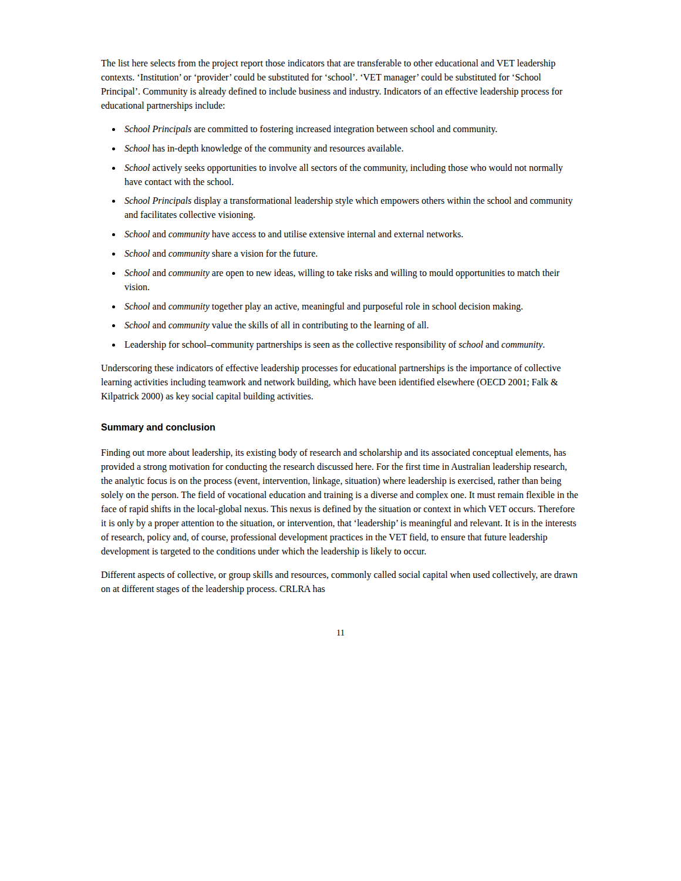The list here selects from the project report those indicators that are transferable to other educational and VET leadership contexts. ‘Institution’ or ‘provider’ could be substituted for ‘school’. ‘VET manager’ could be substituted for ‘School Principal’. Community is already defined to include business and industry. Indicators of an effective leadership process for educational partnerships include:
School Principals are committed to fostering increased integration between school and community.
School has in-depth knowledge of the community and resources available.
School actively seeks opportunities to involve all sectors of the community, including those who would not normally have contact with the school.
School Principals display a transformational leadership style which empowers others within the school and community and facilitates collective visioning.
School and community have access to and utilise extensive internal and external networks.
School and community share a vision for the future.
School and community are open to new ideas, willing to take risks and willing to mould opportunities to match their vision.
School and community together play an active, meaningful and purposeful role in school decision making.
School and community value the skills of all in contributing to the learning of all.
Leadership for school–community partnerships is seen as the collective responsibility of school and community.
Underscoring these indicators of effective leadership processes for educational partnerships is the importance of collective learning activities including teamwork and network building, which have been identified elsewhere (OECD 2001; Falk & Kilpatrick 2000) as key social capital building activities.
Summary and conclusion
Finding out more about leadership, its existing body of research and scholarship and its associated conceptual elements, has provided a strong motivation for conducting the research discussed here. For the first time in Australian leadership research, the analytic focus is on the process (event, intervention, linkage, situation) where leadership is exercised, rather than being solely on the person. The field of vocational education and training is a diverse and complex one. It must remain flexible in the face of rapid shifts in the local-global nexus. This nexus is defined by the situation or context in which VET occurs. Therefore it is only by a proper attention to the situation, or intervention, that ‘leadership’ is meaningful and relevant. It is in the interests of research, policy and, of course, professional development practices in the VET field, to ensure that future leadership development is targeted to the conditions under which the leadership is likely to occur.
Different aspects of collective, or group skills and resources, commonly called social capital when used collectively, are drawn on at different stages of the leadership process. CRLRA has
11